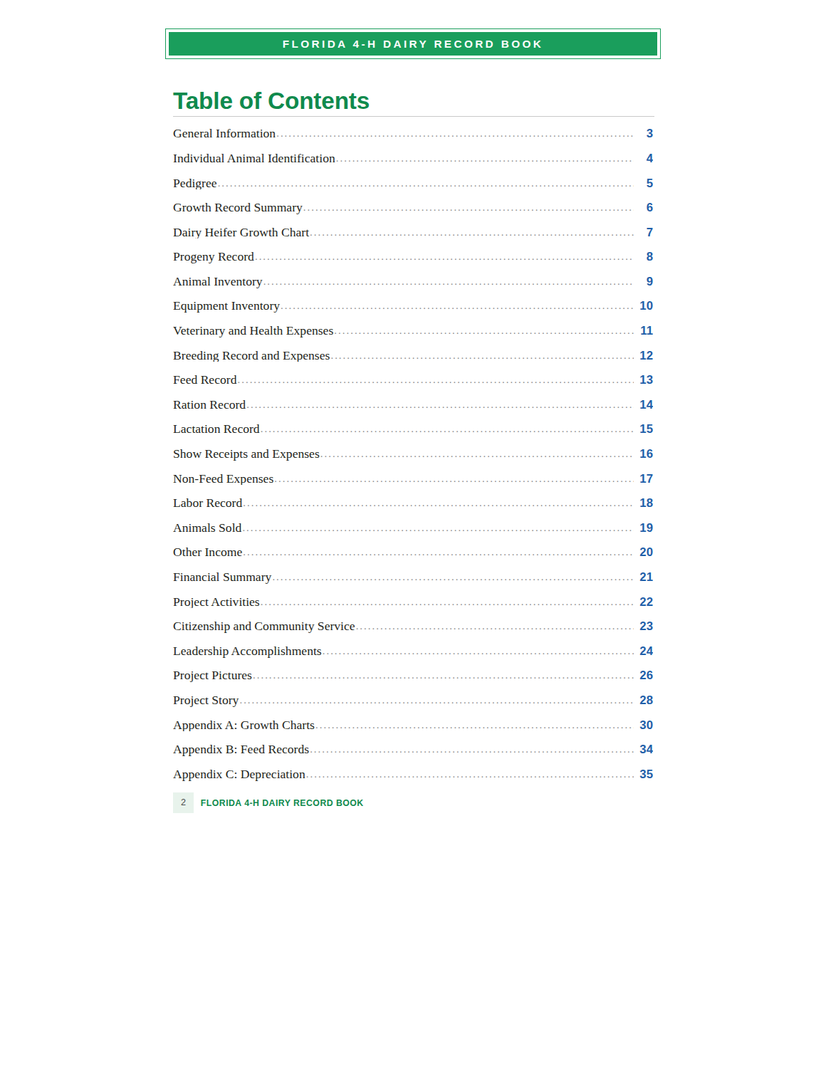Florida 4-H Dairy Record Book
Table of Contents
General Information 3
Individual Animal Identification 4
Pedigree 5
Growth Record Summary 6
Dairy Heifer Growth Chart 7
Progeny Record 8
Animal Inventory 9
Equipment Inventory 10
Veterinary and Health Expenses 11
Breeding Record and Expenses 12
Feed Record 13
Ration Record 14
Lactation Record 15
Show Receipts and Expenses 16
Non-Feed Expenses 17
Labor Record 18
Animals Sold 19
Other Income 20
Financial Summary 21
Project Activities 22
Citizenship and Community Service 23
Leadership Accomplishments 24
Project Pictures 26
Project Story 28
Appendix A: Growth Charts 30
Appendix B: Feed Records 34
Appendix C: Depreciation 35
2
Florida 4-H Dairy Record Book